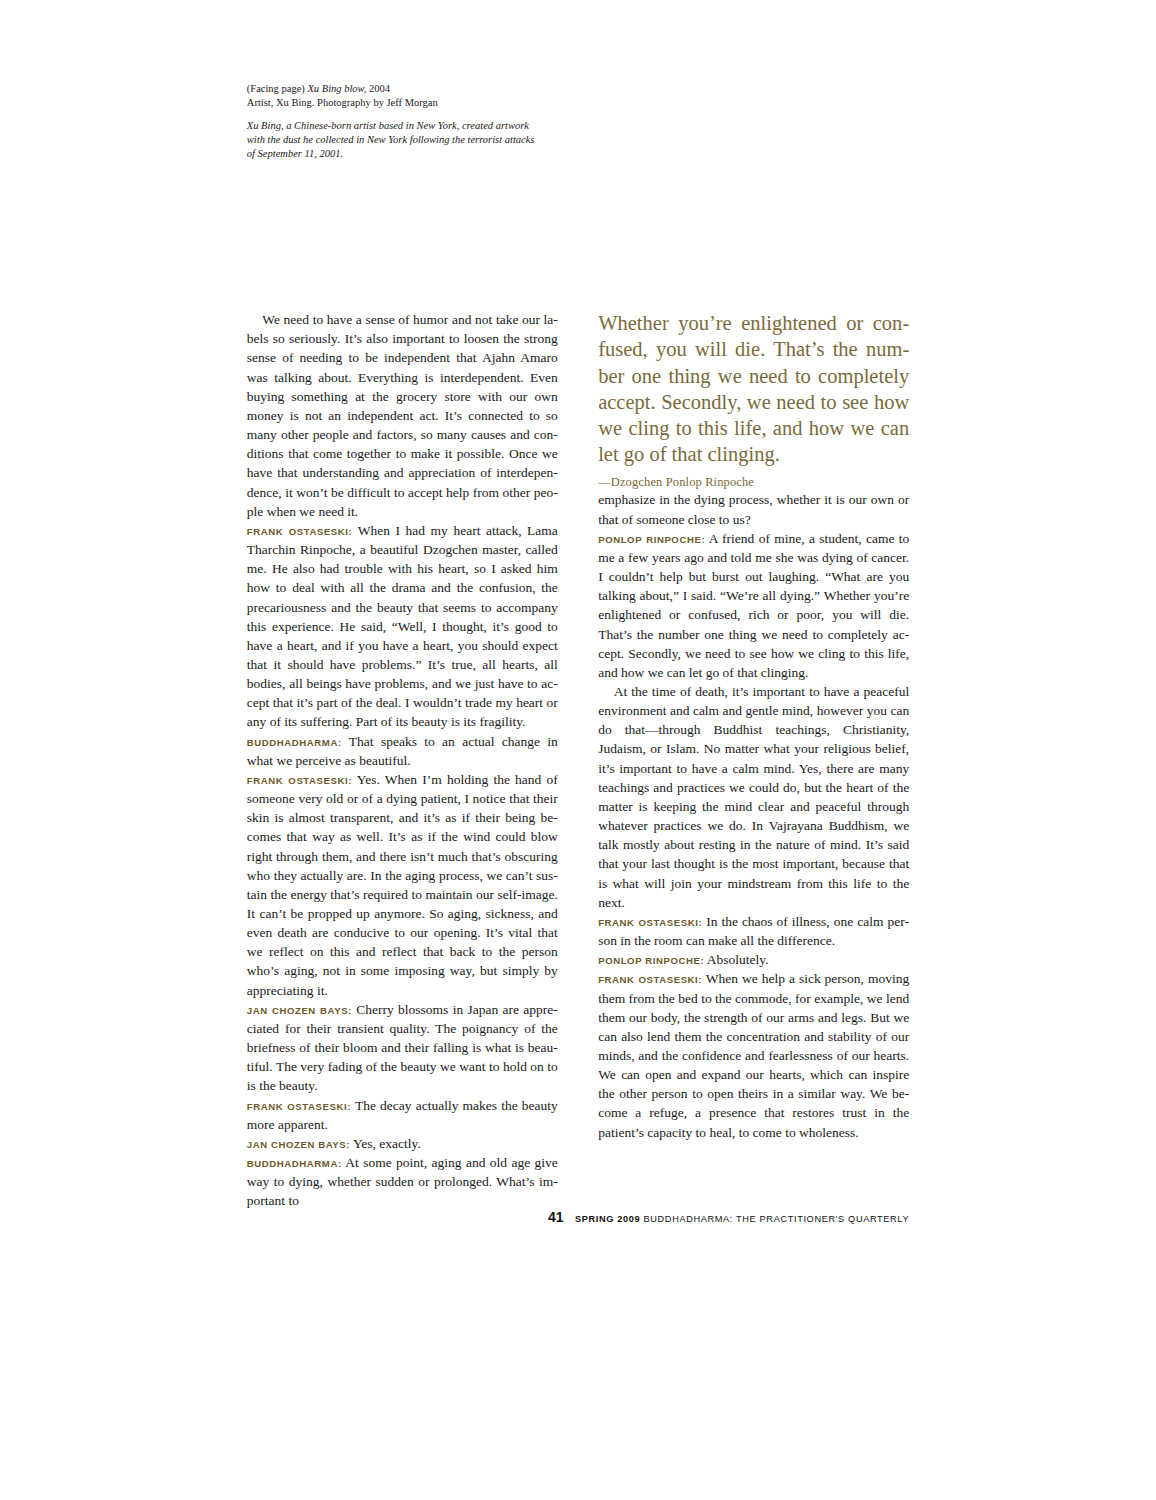(Facing page) Xu Bing blow, 2004
Artist, Xu Bing. Photography by Jeff Morgan
Xu Bing, a Chinese-born artist based in New York, created artwork with the dust he collected in New York following the terrorist attacks of September 11, 2001.
We need to have a sense of humor and not take our labels so seriously. It’s also important to loosen the strong sense of needing to be independent that Ajahn Amaro was talking about. Everything is interdependent. Even buying something at the grocery store with our own money is not an independent act. It’s connected to so many other people and factors, so many causes and conditions that come together to make it possible. Once we have that understanding and appreciation of interdependence, it won’t be difficult to accept help from other people when we need it.
Frank Ostaseski: When I had my heart attack, Lama Tharchin Rinpoche, a beautiful Dzogchen master, called me. He also had trouble with his heart, so I asked him how to deal with all the drama and the confusion, the precariousness and the beauty that seems to accompany this experience. He said, “Well, I thought, it’s good to have a heart, and if you have a heart, you should expect that it should have problems.” It’s true, all hearts, all bodies, all beings have problems, and we just have to accept that it’s part of the deal. I wouldn’t trade my heart or any of its suffering. Part of its beauty is its fragility.
Buddhadharma: That speaks to an actual change in what we perceive as beautiful.
Frank Ostaseski: Yes. When I’m holding the hand of someone very old or of a dying patient, I notice that their skin is almost transparent, and it’s as if their being becomes that way as well. It’s as if the wind could blow right through them, and there isn’t much that’s obscuring who they actually are. In the aging process, we can’t sustain the energy that’s required to maintain our self-image. It can’t be propped up anymore. So aging, sickness, and even death are conducive to our opening. It’s vital that we reflect on this and reflect that back to the person who’s aging, not in some imposing way, but simply by appreciating it.
Jan Chozen Bays: Cherry blossoms in Japan are appreciated for their transient quality. The poignancy of the briefness of their bloom and their falling is what is beautiful. The very fading of the beauty we want to hold on to is the beauty.
Frank Ostaseski: The decay actually makes the beauty more apparent.
Jan Chozen Bays: Yes, exactly.
Buddhadharma: At some point, aging and old age give way to dying, whether sudden or prolonged. What’s important to
Whether you’re enlightened or confused, you will die. That’s the number one thing we need to completely accept. Secondly, we need to see how we cling to this life, and how we can let go of that clinging. —Dzogchen Ponlop Rinpoche
emphasize in the dying process, whether it is our own or that of someone close to us?
Ponlop Rinpoche: A friend of mine, a student, came to me a few years ago and told me she was dying of cancer. I couldn’t help but burst out laughing. “What are you talking about,” I said. “We’re all dying.” Whether you’re enlightened or confused, rich or poor, you will die. That’s the number one thing we need to completely accept. Secondly, we need to see how we cling to this life, and how we can let go of that clinging.
At the time of death, it’s important to have a peaceful environment and calm and gentle mind, however you can do that—through Buddhist teachings, Christianity, Judaism, or Islam. No matter what your religious belief, it’s important to have a calm mind. Yes, there are many teachings and practices we could do, but the heart of the matter is keeping the mind clear and peaceful through whatever practices we do. In Vajrayana Buddhism, we talk mostly about resting in the nature of mind. It’s said that your last thought is the most important, because that is what will join your mindstream from this life to the next.
Frank Ostaseski: In the chaos of illness, one calm person in the room can make all the difference.
Ponlop Rinpoche: Absolutely.
Frank Ostaseski: When we help a sick person, moving them from the bed to the commode, for example, we lend them our body, the strength of our arms and legs. But we can also lend them the concentration and stability of our minds, and the confidence and fearlessness of our hearts. We can open and expand our hearts, which can inspire the other person to open theirs in a similar way. We become a refuge, a presence that restores trust in the patient’s capacity to heal, to come to wholeness.
41 Spring 2009 Buddhadharma: The Practitioner's Quarterly